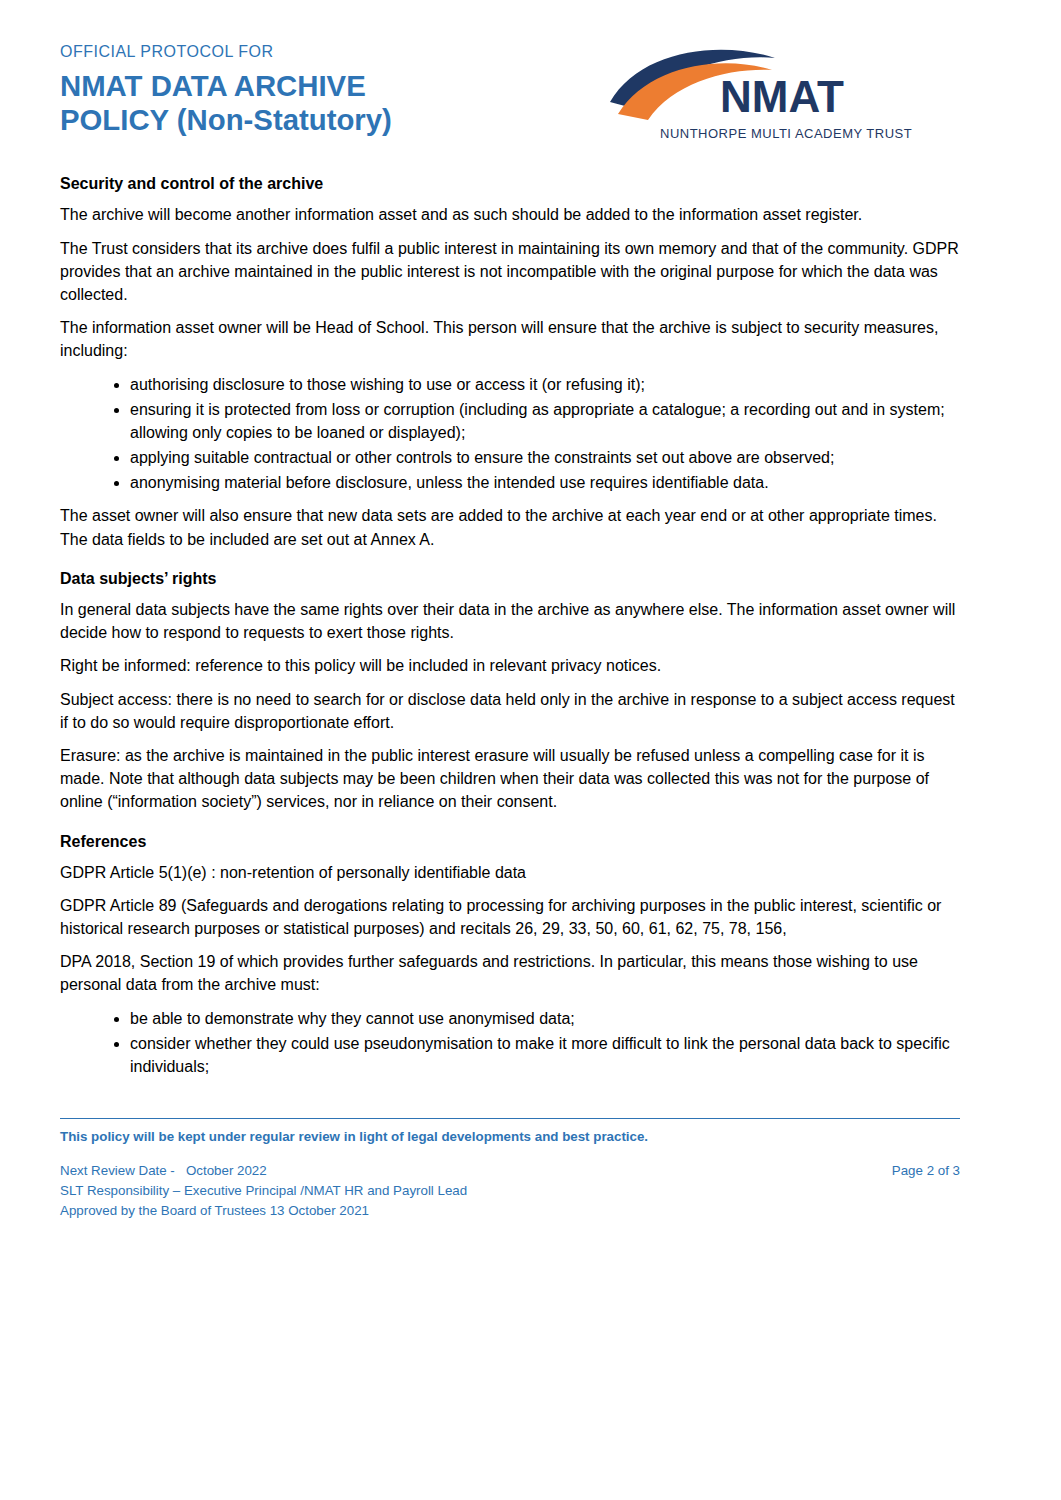OFFICIAL PROTOCOL FOR
NMAT DATA ARCHIVE
POLICY (Non-Statutory)
NMAT NUNTHORPE MULTI ACADEMY TRUST
Security and control of the archive
The archive will become another information asset and as such should be added to the information asset register.
The Trust considers that its archive does fulfil a public interest in maintaining its own memory and that of the community. GDPR provides that an archive maintained in the public interest is not incompatible with the original purpose for which the data was collected.
The information asset owner will be Head of School. This person will ensure that the archive is subject to security measures, including:
authorising disclosure to those wishing to use or access it (or refusing it);
ensuring it is protected from loss or corruption (including as appropriate a catalogue; a recording out and in system; allowing only copies to be loaned or displayed);
applying suitable contractual or other controls to ensure the constraints set out above are observed;
anonymising material before disclosure, unless the intended use requires identifiable data.
The asset owner will also ensure that new data sets are added to the archive at each year end or at other appropriate times. The data fields to be included are set out at Annex A.
Data subjects’ rights
In general data subjects have the same rights over their data in the archive as anywhere else. The information asset owner will decide how to respond to requests to exert those rights.
Right be informed: reference to this policy will be included in relevant privacy notices.
Subject access: there is no need to search for or disclose data held only in the archive in response to a subject access request if to do so would require disproportionate effort.
Erasure: as the archive is maintained in the public interest erasure will usually be refused unless a compelling case for it is made. Note that although data subjects may be been children when their data was collected this was not for the purpose of online (“information society”) services, nor in reliance on their consent.
References
GDPR Article 5(1)(e) : non-retention of personally identifiable data
GDPR Article 89 (Safeguards and derogations relating to processing for archiving purposes in the public interest, scientific or historical research purposes or statistical purposes) and recitals 26, 29, 33, 50, 60, 61, 62, 75, 78, 156,
DPA 2018, Section 19 of which provides further safeguards and restrictions. In particular, this means those wishing to use personal data from the archive must:
be able to demonstrate why they cannot use anonymised data;
consider whether they could use pseudonymisation to make it more difficult to link the personal data back to specific individuals;
This policy will be kept under regular review in light of legal developments and best practice.
Next Review Date - October 2022
SLT Responsibility – Executive Principal /NMAT HR and Payroll Lead
Approved by the Board of Trustees 13 October 2021
Page 2 of 3